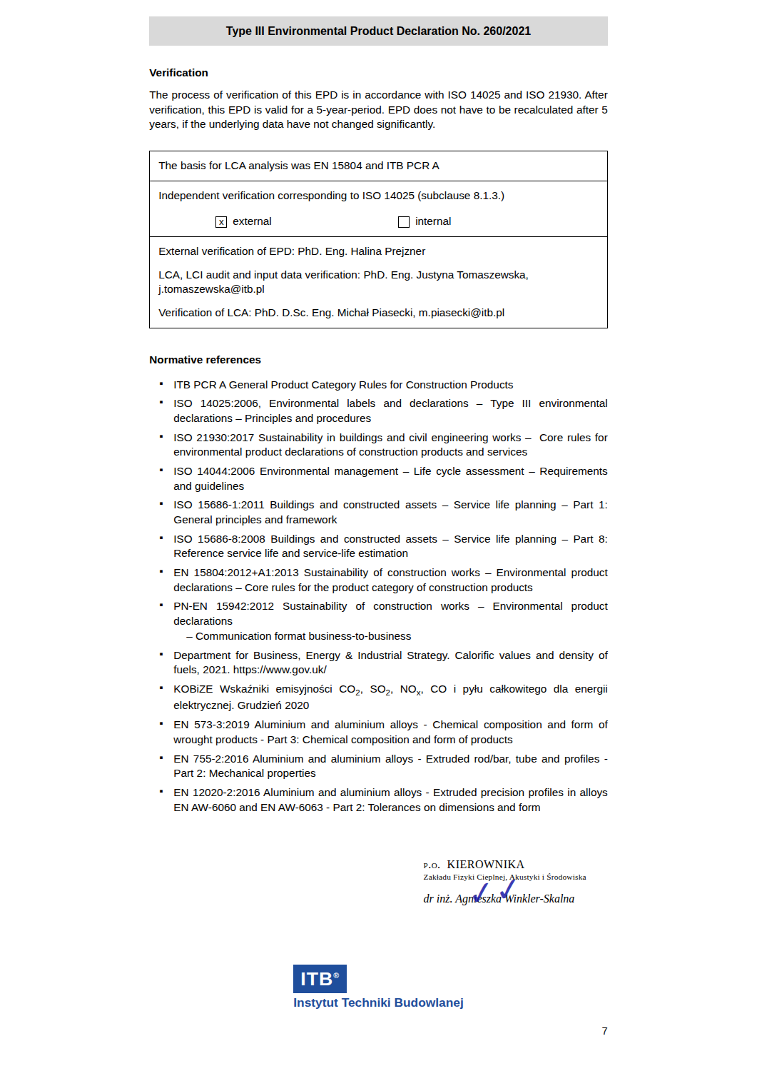Type III Environmental Product Declaration No. 260/2021
Verification
The process of verification of this EPD is in accordance with ISO 14025 and ISO 21930. After verification, this EPD is valid for a 5-year-period. EPD does not have to be recalculated after 5 years, if the underlying data have not changed significantly.
| The basis for LCA analysis was EN 15804 and ITB PCR A |
| Independent verification corresponding to ISO 14025 (subclause 8.1.3.) x external internal |
| External verification of EPD: PhD. Eng. Halina Prejzner LCA, LCI audit and input data verification: PhD. Eng. Justyna Tomaszewska, j.tomaszewska@itb.pl Verification of LCA: PhD. D.Sc. Eng. Michał Piasecki, m.piasecki@itb.pl |
Normative references
ITB PCR A General Product Category Rules for Construction Products
ISO 14025:2006, Environmental labels and declarations – Type III environmental declarations – Principles and procedures
ISO 21930:2017 Sustainability in buildings and civil engineering works – Core rules for environmental product declarations of construction products and services
ISO 14044:2006 Environmental management – Life cycle assessment – Requirements and guidelines
ISO 15686-1:2011 Buildings and constructed assets – Service life planning – Part 1: General principles and framework
ISO 15686-8:2008 Buildings and constructed assets – Service life planning – Part 8: Reference service life and service-life estimation
EN 15804:2012+A1:2013 Sustainability of construction works – Environmental product declarations – Core rules for the product category of construction products
PN-EN 15942:2012 Sustainability of construction works – Environmental product declarations– Communication format business-to-business
Department for Business, Energy & Industrial Strategy. Calorific values and density of fuels, 2021. https://www.gov.uk/
KOBiZE Wskaźniki emisyjności CO2, SO2, NOx, CO i pyłu całkowitego dla energii elektrycznej. Grudzień 2020
EN 573-3:2019 Aluminium and aluminium alloys - Chemical composition and form of wrought products - Part 3: Chemical composition and form of products
EN 755-2:2016 Aluminium and aluminium alloys - Extruded rod/bar, tube and profiles - Part 2: Mechanical properties
EN 12020-2:2016 Aluminium and aluminium alloys - Extruded precision profiles in alloys EN AW-6060 and EN AW-6063 - Part 2: Tolerances on dimensions and form
✓✓
p.o. KIEROWNIKA
Zakładu Fizyki Cieplnej, Akustyki i Środowiska
dr inż. Agnieszka Winkler-Skalna
ITB®
Instytut Techniki Budowlanej
7